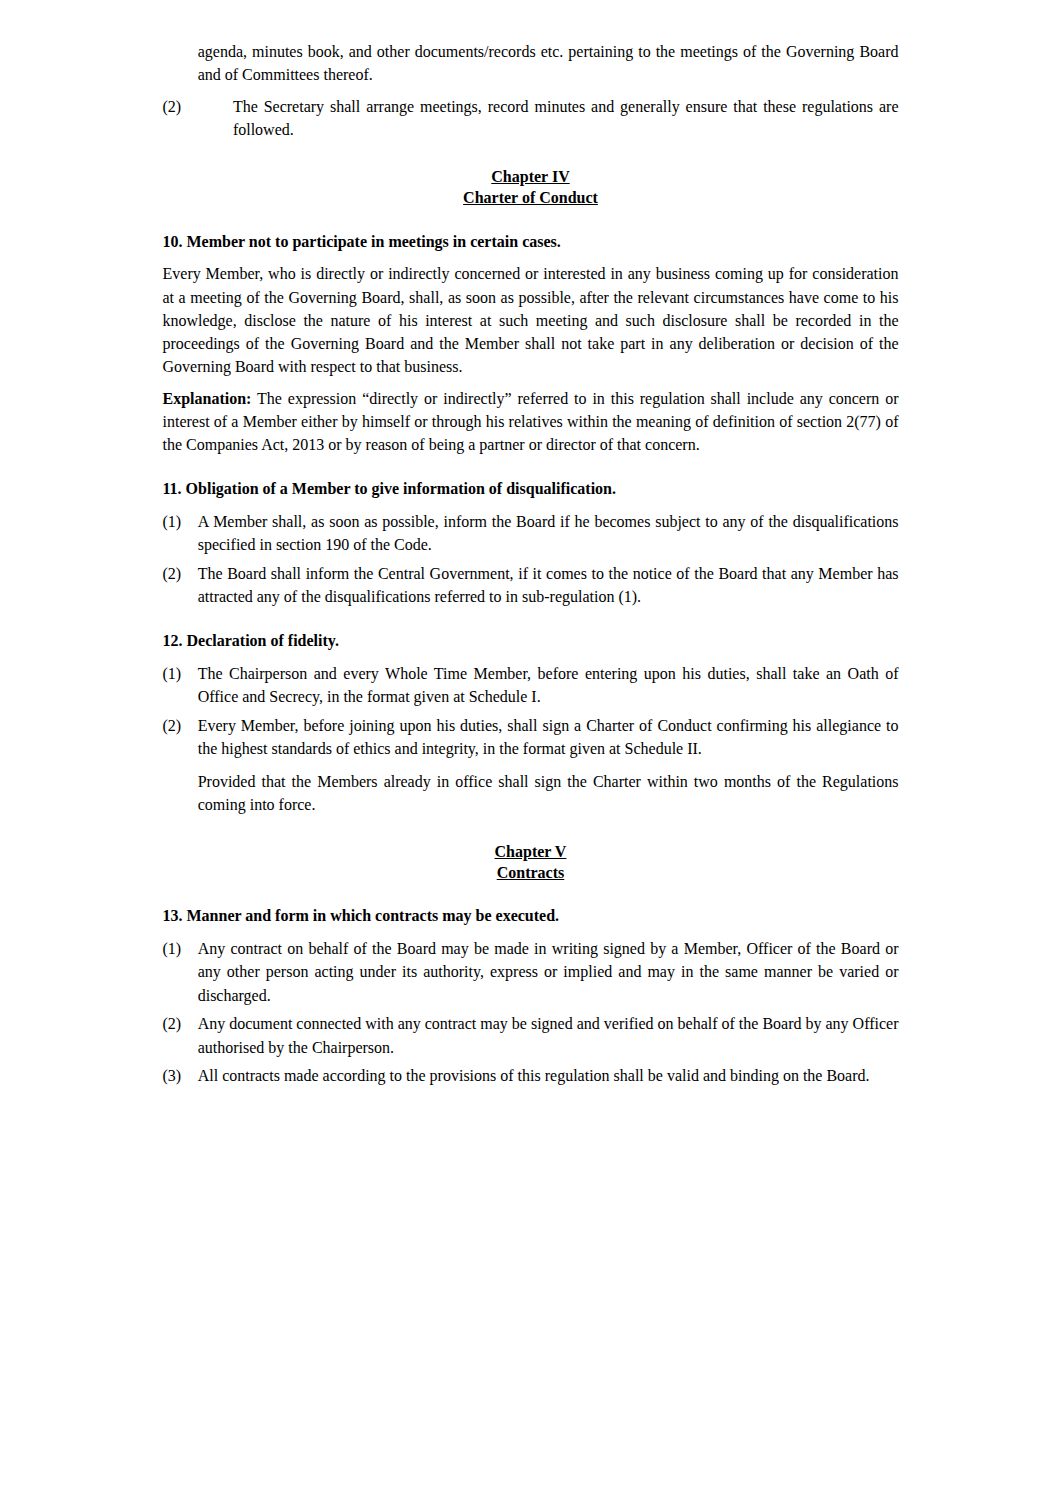agenda, minutes book, and other documents/records etc. pertaining to the meetings of the Governing Board and of Committees thereof.
(2) The Secretary shall arrange meetings, record minutes and generally ensure that these regulations are followed.
Chapter IV Charter of Conduct
10. Member not to participate in meetings in certain cases.
Every Member, who is directly or indirectly concerned or interested in any business coming up for consideration at a meeting of the Governing Board, shall, as soon as possible, after the relevant circumstances have come to his knowledge, disclose the nature of his interest at such meeting and such disclosure shall be recorded in the proceedings of the Governing Board and the Member shall not take part in any deliberation or decision of the Governing Board with respect to that business.
Explanation: The expression “directly or indirectly” referred to in this regulation shall include any concern or interest of a Member either by himself or through his relatives within the meaning of definition of section 2(77) of the Companies Act, 2013 or by reason of being a partner or director of that concern.
11. Obligation of a Member to give information of disqualification.
(1) A Member shall, as soon as possible, inform the Board if he becomes subject to any of the disqualifications specified in section 190 of the Code.
(2) The Board shall inform the Central Government, if it comes to the notice of the Board that any Member has attracted any of the disqualifications referred to in sub-regulation (1).
12. Declaration of fidelity.
(1) The Chairperson and every Whole Time Member, before entering upon his duties, shall take an Oath of Office and Secrecy, in the format given at Schedule I.
(2) Every Member, before joining upon his duties, shall sign a Charter of Conduct confirming his allegiance to the highest standards of ethics and integrity, in the format given at Schedule II.
Provided that the Members already in office shall sign the Charter within two months of the Regulations coming into force.
Chapter V Contracts
13. Manner and form in which contracts may be executed.
(1) Any contract on behalf of the Board may be made in writing signed by a Member, Officer of the Board or any other person acting under its authority, express or implied and may in the same manner be varied or discharged.
(2) Any document connected with any contract may be signed and verified on behalf of the Board by any Officer authorised by the Chairperson.
(3) All contracts made according to the provisions of this regulation shall be valid and binding on the Board.